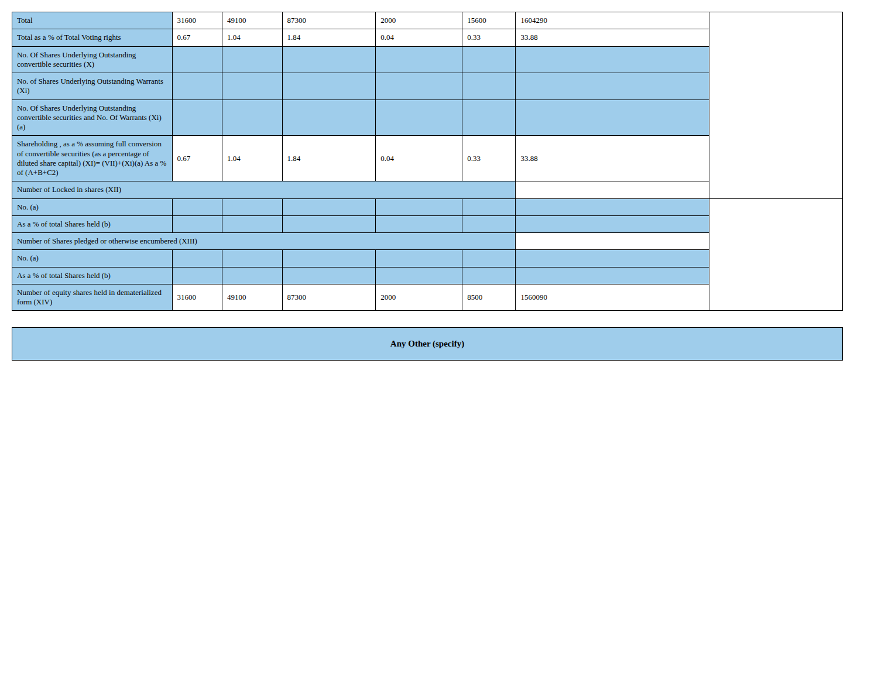| Total | 31600 | 49100 | 87300 | 2000 | 15600 | 1604290 | |
| Total as a % of Total Voting rights | 0.67 | 1.04 | 1.84 | 0.04 | 0.33 | 33.88 |
| No. Of Shares Underlying Outstanding convertible securities (X) | | | | | | |
| No. of Shares Underlying Outstanding Warrants (Xi) | | | | | | |
| No. Of Shares Underlying Outstanding convertible securities and No. Of Warrants (Xi) (a) | | | | | | |
| Shareholding , as a % assuming full conversion of convertible securities (as a percentage of diluted share capital) (XI)= (VII)+(Xi)(a) As a % of (A+B+C2) | 0.67 | 1.04 | 1.84 | 0.04 | 0.33 | 33.88 |
| Number of Locked in shares (XII) |
| No. (a) | | | | | | | |
| As a % of total Shares held (b) | | | | | | |
| Number of Shares pledged or otherwise encumbered (XIII) |
| No. (a) | | | | | | |
| As a % of total Shares held (b) | | | | | | |
| Number of equity shares held in dematerialized form (XIV) | 31600 | 49100 | 87300 | 2000 | 8500 | 1560090 |
| Any Other (specify) |